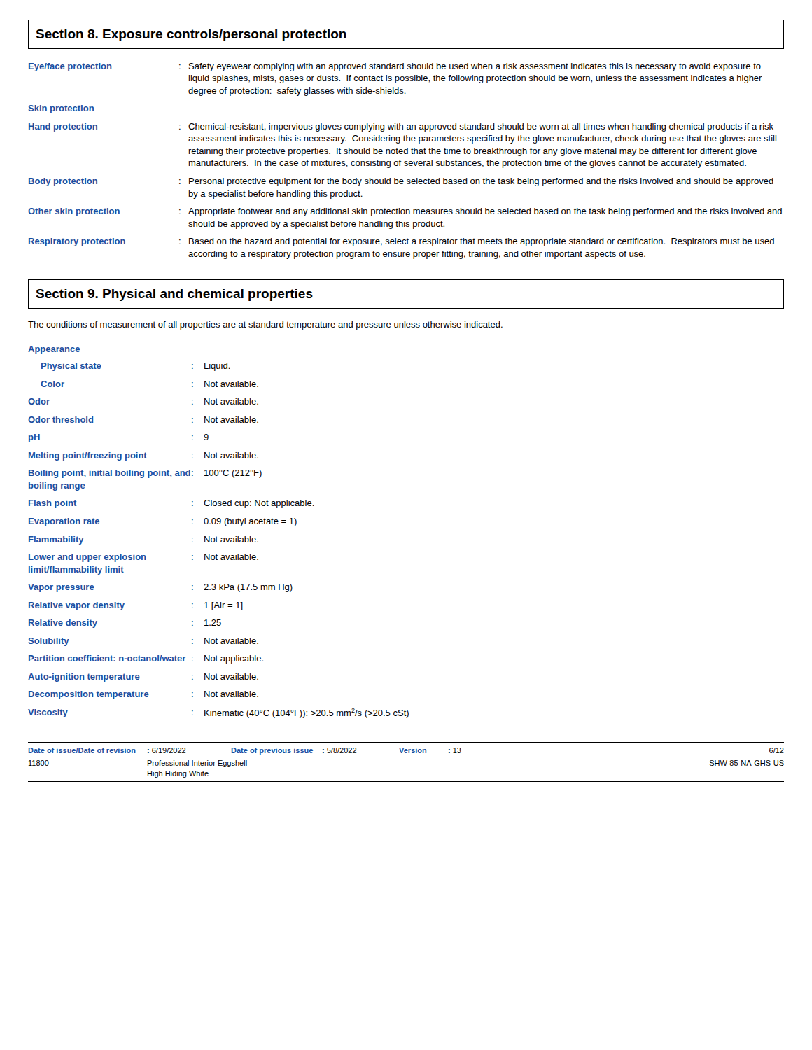Section 8. Exposure controls/personal protection
| Eye/face protection | : | Safety eyewear complying with an approved standard should be used when a risk assessment indicates this is necessary to avoid exposure to liquid splashes, mists, gases or dusts. If contact is possible, the following protection should be worn, unless the assessment indicates a higher degree of protection: safety glasses with side-shields. |
| Skin protection |
| Hand protection | : | Chemical-resistant, impervious gloves complying with an approved standard should be worn at all times when handling chemical products if a risk assessment indicates this is necessary. Considering the parameters specified by the glove manufacturer, check during use that the gloves are still retaining their protective properties. It should be noted that the time to breakthrough for any glove material may be different for different glove manufacturers. In the case of mixtures, consisting of several substances, the protection time of the gloves cannot be accurately estimated. |
| Body protection | : | Personal protective equipment for the body should be selected based on the task being performed and the risks involved and should be approved by a specialist before handling this product. |
| Other skin protection | : | Appropriate footwear and any additional skin protection measures should be selected based on the task being performed and the risks involved and should be approved by a specialist before handling this product. |
| Respiratory protection | : | Based on the hazard and potential for exposure, select a respirator that meets the appropriate standard or certification. Respirators must be used according to a respiratory protection program to ensure proper fitting, training, and other important aspects of use. |
Section 9. Physical and chemical properties
The conditions of measurement of all properties are at standard temperature and pressure unless otherwise indicated.
Appearance
| Physical state | : | Liquid. |
| Color | : | Not available. |
| Odor | : | Not available. |
| Odor threshold | : | Not available. |
| pH | : | 9 |
| Melting point/freezing point | : | Not available. |
| Boiling point, initial boiling point, and boiling range | : | 100°C (212°F) |
| Flash point | : | Closed cup: Not applicable. |
| Evaporation rate | : | 0.09 (butyl acetate = 1) |
| Flammability | : | Not available. |
| Lower and upper explosion limit/flammability limit | : | Not available. |
| Vapor pressure | : | 2.3 kPa (17.5 mm Hg) |
| Relative vapor density | : | 1 [Air = 1] |
| Relative density | : | 1.25 |
| Solubility | : | Not available. |
| Partition coefficient: n-octanol/water | : | Not applicable. |
| Auto-ignition temperature | : | Not available. |
| Decomposition temperature | : | Not available. |
| Viscosity | : | Kinematic (40°C (104°F)): >20.5 mm 2 /s (>20.5 cSt) |
| Date of issue/Date of revision | : 6/19/2022 | Date of previous issue | : 5/8/2022 | Version | : 13 | 6/12 |
| 11800 | Professional Interior Eggshell High Hiding White | SHW-85-NA-GHS-US |